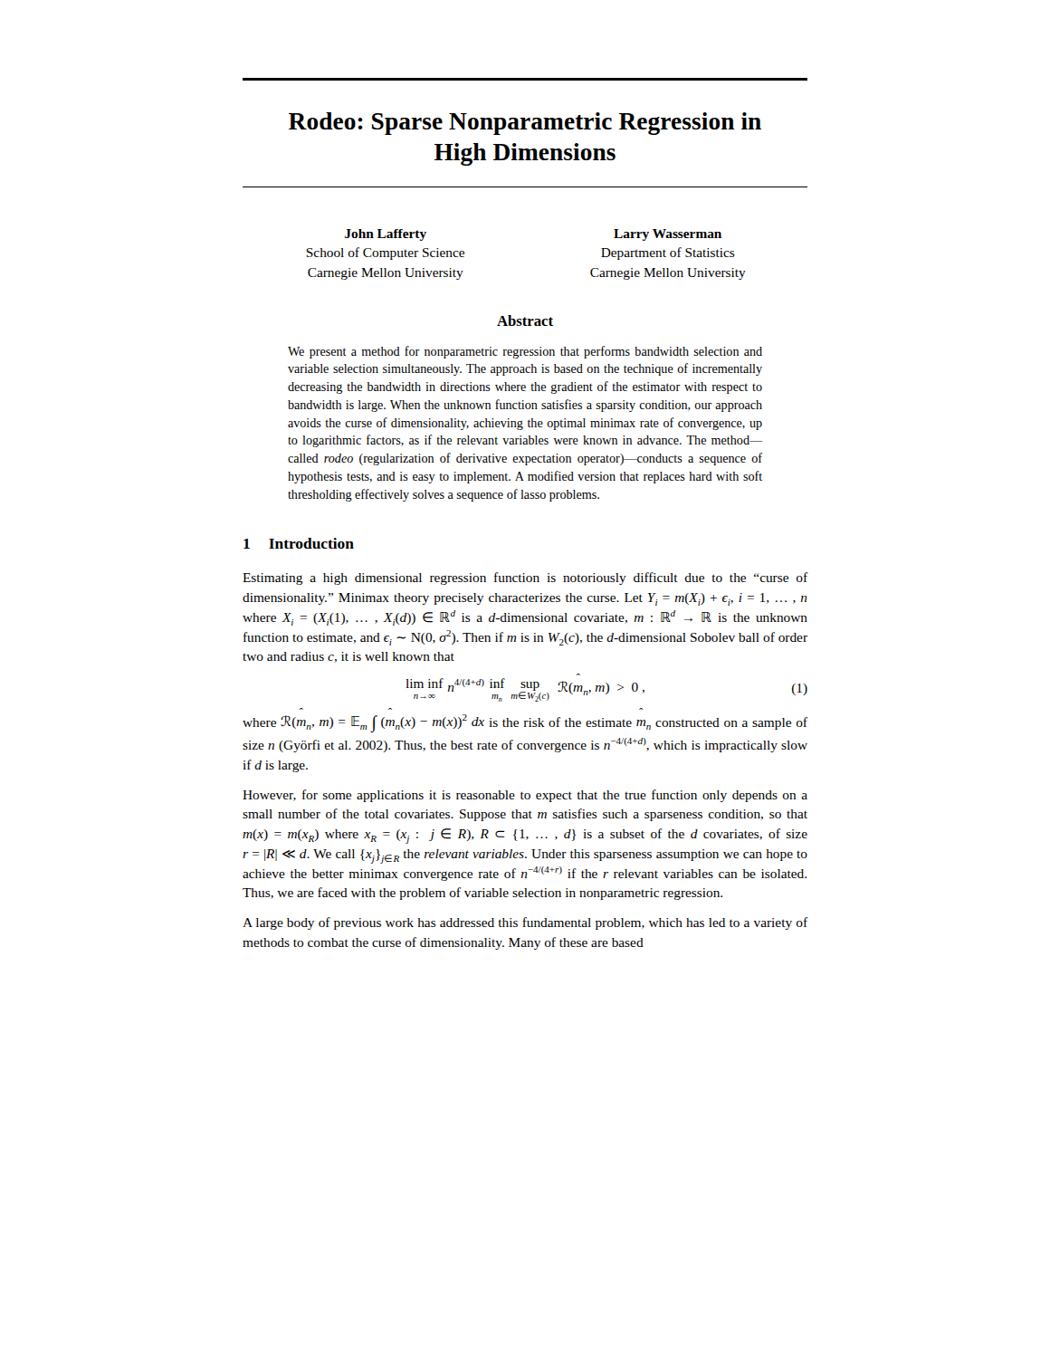Rodeo: Sparse Nonparametric Regression in
High Dimensions
| John Lafferty School of Computer Science Carnegie Mellon University | Larry Wasserman Department of Statistics Carnegie Mellon University |
Abstract
We present a method for nonparametric regression that performs bandwidth selection and variable selection simultaneously. The approach is based on the technique of incrementally decreasing the bandwidth in directions where the gradient of the estimator with respect to bandwidth is large. When the unknown function satisfies a sparsity condition, our approach avoids the curse of dimensionality, achieving the optimal minimax rate of convergence, up to logarithmic factors, as if the relevant variables were known in advance. The method—called rodeo (regularization of derivative expectation operator)—conducts a sequence of hypothesis tests, and is easy to implement. A modified version that replaces hard with soft thresholding effectively solves a sequence of lasso problems.
1 Introduction
Estimating a high dimensional regression function is notoriously difficult due to the “curse of dimensionality.” Minimax theory precisely characterizes the curse. Let Yi = m(Xi) + ϵi, i = 1, … , n where Xi = (Xi(1), … , Xi(d)) ∈ ℝd is a d-dimensional covariate, m : ℝd → ℝ is the unknown function to estimate, and ϵi ∼ N(0, σ2). Then if m is in W2(c), the d-dimensional Sobolev ball of order two and radius c, it is well known that
lim inf n→∞ n4/(4+d) inf̂mn sup m∈W2(c) ℛ(̂mn, m) > 0 , (1)
where ℛ(̂mn, m) = 𝔼m ∫ (̂mn(x) − m(x))2 dx is the risk of the estimate ̂mn constructed on a sample of size n (Györfi et al. 2002). Thus, the best rate of convergence is n−4/(4+d), which is impractically slow if d is large.
However, for some applications it is reasonable to expect that the true function only depends on a small number of the total covariates. Suppose that m satisfies such a sparseness condition, so that m(x) = m(xR) where xR = (xj : j ∈ R), R ⊂ {1, … , d} is a subset of the d covariates, of size r = |R| ≪ d. We call {xj}j∈R the relevant variables. Under this sparseness assumption we can hope to achieve the better minimax convergence rate of n−4/(4+r) if the r relevant variables can be isolated. Thus, we are faced with the problem of variable selection in nonparametric regression.
A large body of previous work has addressed this fundamental problem, which has led to a variety of methods to combat the curse of dimensionality. Many of these are based